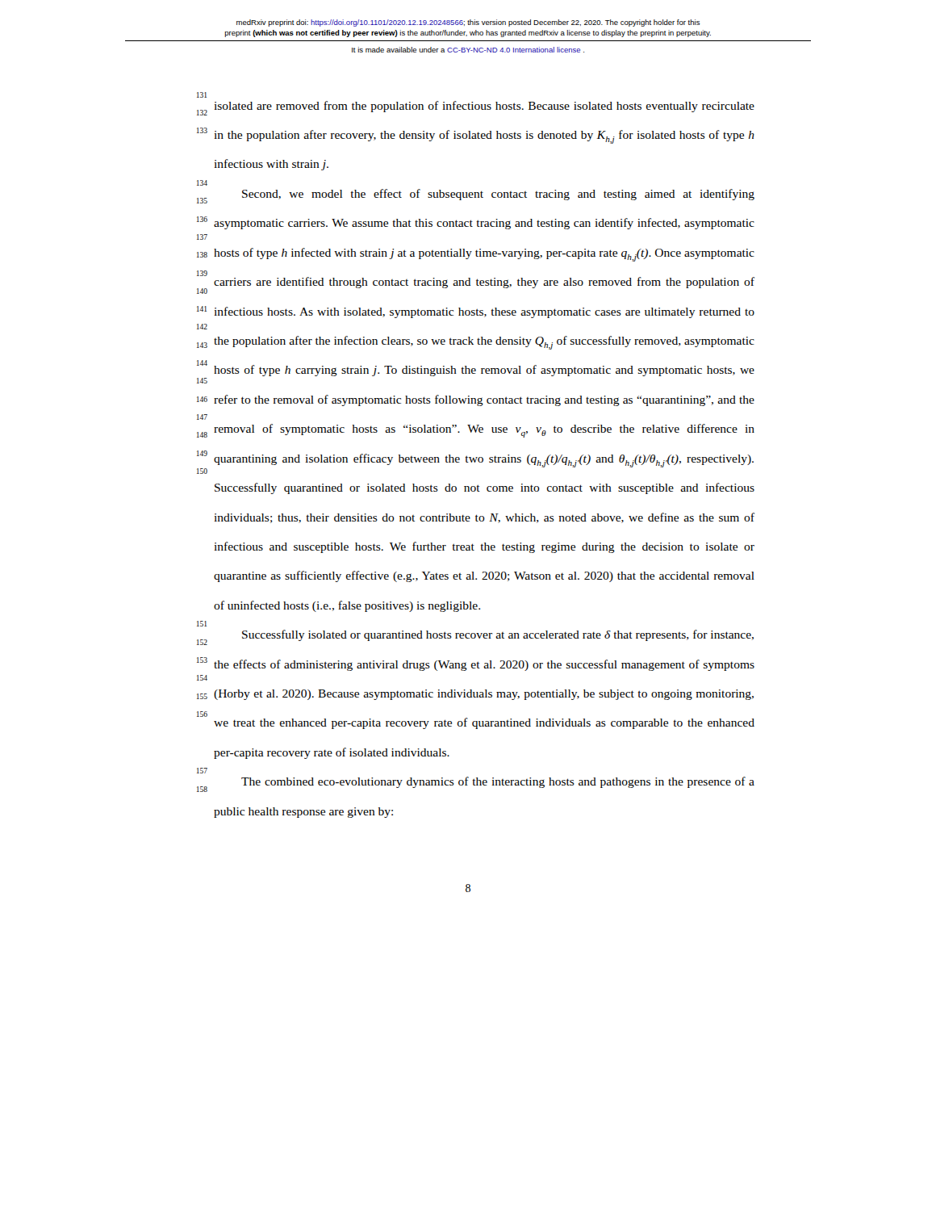medRxiv preprint doi: https://doi.org/10.1101/2020.12.19.20248566; this version posted December 22, 2020. The copyright holder for this
preprint (which was not certified by peer review) is the author/funder, who has granted medRxiv a license to display the preprint in perpetuity.
It is made available under a CC-BY-NC-ND 4.0 International license .
131 132 133
isolated are removed from the population of infectious hosts. Because isolated hosts eventually recirculate in the population after recovery, the density of isolated hosts is denoted by Kh,j for isolated hosts of type h infectious with strain j.
134 135 136 137 138 139 140 141 142 143 144 145 146 147 148 149 150
Second, we model the effect of subsequent contact tracing and testing aimed at identifying asymptomatic carriers. We assume that this contact tracing and testing can identify infected, asymptomatic hosts of type h infected with strain j at a potentially time-varying, per-capita rate qh,j(t). Once asymptomatic carriers are identified through contact tracing and testing, they are also removed from the population of infectious hosts. As with isolated, symptomatic hosts, these asymptomatic cases are ultimately returned to the population after the infection clears, so we track the density Qh,j of successfully removed, asymptomatic hosts of type h carrying strain j. To distinguish the removal of asymptomatic and symptomatic hosts, we refer to the removal of asymptomatic hosts following contact tracing and testing as “quarantining”, and the removal of symptomatic hosts as “isolation”. We use vq, vθ to describe the relative difference in quarantining and isolation efficacy between the two strains (qh,j(t)/qh,j′(t) and θh,j(t)/θh,j′(t), respectively). Successfully quarantined or isolated hosts do not come into contact with susceptible and infectious individuals; thus, their densities do not contribute to N, which, as noted above, we define as the sum of infectious and susceptible hosts. We further treat the testing regime during the decision to isolate or quarantine as sufficiently effective (e.g., Yates et al. 2020; Watson et al. 2020) that the accidental removal of uninfected hosts (i.e., false positives) is negligible.
151 152 153 154 155 156
Successfully isolated or quarantined hosts recover at an accelerated rate δ that represents, for instance, the effects of administering antiviral drugs (Wang et al. 2020) or the successful management of symptoms (Horby et al. 2020). Because asymptomatic individuals may, potentially, be subject to ongoing monitoring, we treat the enhanced per-capita recovery rate of quarantined individuals as comparable to the enhanced per-capita recovery rate of isolated individuals.
157 158
The combined eco-evolutionary dynamics of the interacting hosts and pathogens in the presence of a public health response are given by:
8